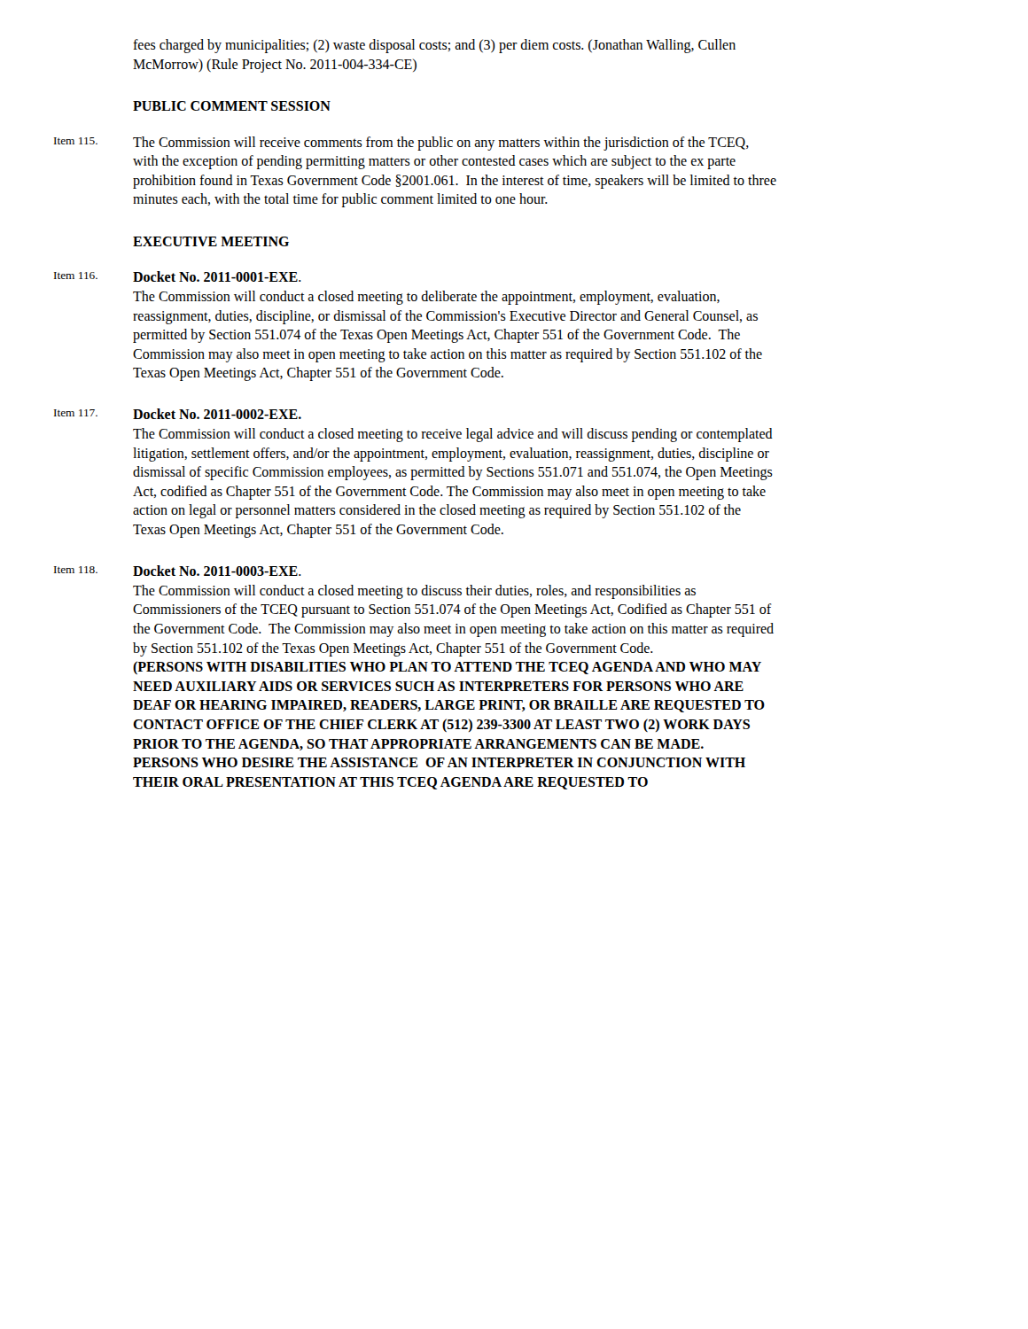fees charged by municipalities; (2) waste disposal costs; and (3) per diem costs. (Jonathan Walling, Cullen McMorrow) (Rule Project No. 2011-004-334-CE)
PUBLIC COMMENT SESSION
Item 115.
The Commission will receive comments from the public on any matters within the jurisdiction of the TCEQ, with the exception of pending permitting matters or other contested cases which are subject to the ex parte prohibition found in Texas Government Code §2001.061. In the interest of time, speakers will be limited to three minutes each, with the total time for public comment limited to one hour.
EXECUTIVE MEETING
Item 116.
Docket No. 2011-0001-EXE.
The Commission will conduct a closed meeting to deliberate the appointment, employment, evaluation, reassignment, duties, discipline, or dismissal of the Commission's Executive Director and General Counsel, as permitted by Section 551.074 of the Texas Open Meetings Act, Chapter 551 of the Government Code. The Commission may also meet in open meeting to take action on this matter as required by Section 551.102 of the Texas Open Meetings Act, Chapter 551 of the Government Code.
Item 117.
Docket No. 2011-0002-EXE.
The Commission will conduct a closed meeting to receive legal advice and will discuss pending or contemplated litigation, settlement offers, and/or the appointment, employment, evaluation, reassignment, duties, discipline or dismissal of specific Commission employees, as permitted by Sections 551.071 and 551.074, the Open Meetings Act, codified as Chapter 551 of the Government Code. The Commission may also meet in open meeting to take action on legal or personnel matters considered in the closed meeting as required by Section 551.102 of the Texas Open Meetings Act, Chapter 551 of the Government Code.
Item 118.
Docket No. 2011-0003-EXE.
The Commission will conduct a closed meeting to discuss their duties, roles, and responsibilities as Commissioners of the TCEQ pursuant to Section 551.074 of the Open Meetings Act, Codified as Chapter 551 of the Government Code. The Commission may also meet in open meeting to take action on this matter as required by Section 551.102 of the Texas Open Meetings Act, Chapter 551 of the Government Code.
(PERSONS WITH DISABILITIES WHO PLAN TO ATTEND THE TCEQ AGENDA AND WHO MAY NEED AUXILIARY AIDS OR SERVICES SUCH AS INTERPRETERS FOR PERSONS WHO ARE DEAF OR HEARING IMPAIRED, READERS, LARGE PRINT, OR BRAILLE ARE REQUESTED TO CONTACT OFFICE OF THE CHIEF CLERK AT (512) 239-3300 AT LEAST TWO (2) WORK DAYS PRIOR TO THE AGENDA, SO THAT APPROPRIATE ARRANGEMENTS CAN BE MADE. PERSONS WHO DESIRE THE ASSISTANCE OF AN INTERPRETER IN CONJUNCTION WITH THEIR ORAL PRESENTATION AT THIS TCEQ AGENDA ARE REQUESTED TO